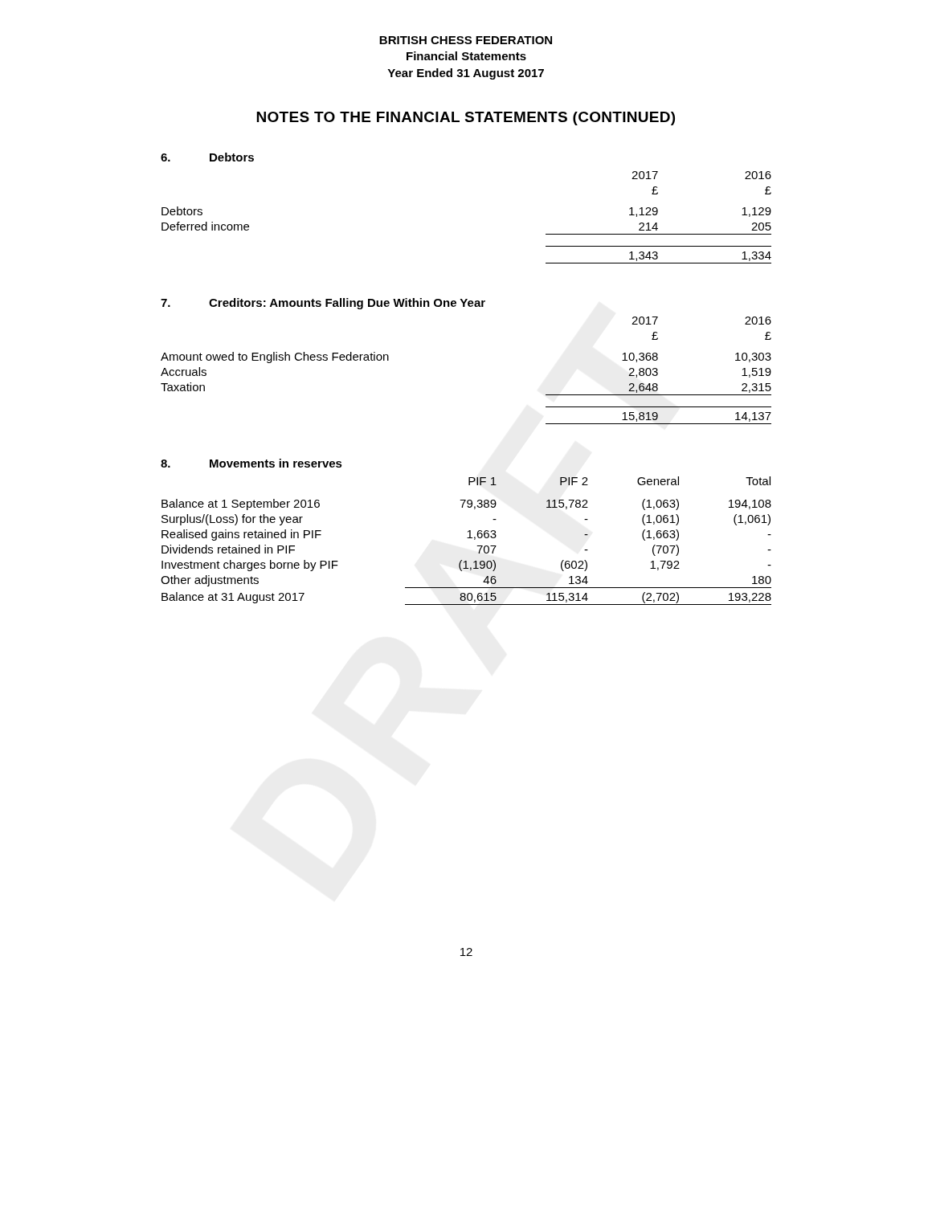DRAFT
BRITISH CHESS FEDERATION
Financial Statements
Year Ended 31 August 2017
NOTES TO THE FINANCIAL STATEMENTS (CONTINUED)
6. Debtors
| | 2017 | 2016 |
| | £ | £ |
| Debtors | 1,129 | 1,129 |
| Deferred income | 214 | 205 |
| | 1,343 | 1,334 |
7. Creditors: Amounts Falling Due Within One Year
| | 2017 | 2016 |
| | £ | £ |
| Amount owed to English Chess Federation | 10,368 | 10,303 |
| Accruals | 2,803 | 1,519 |
| Taxation | 2,648 | 2,315 |
| | 15,819 | 14,137 |
8. Movements in reserves
| | PIF 1 | PIF 2 | General | Total |
| Balance at 1 September 2016 | 79,389 | 115,782 | (1,063) | 194,108 |
| Surplus/(Loss) for the year | - | - | (1,061) | (1,061) |
| Realised gains retained in PIF | 1,663 | - | (1,663) | - |
| Dividends retained in PIF | 707 | - | (707) | - |
| Investment charges borne by PIF | (1,190) | (602) | 1,792 | - |
| Other adjustments | 46 | 134 | | 180 |
| Balance at 31 August 2017 | 80,615 | 115,314 | (2,702) | 193,228 |
12